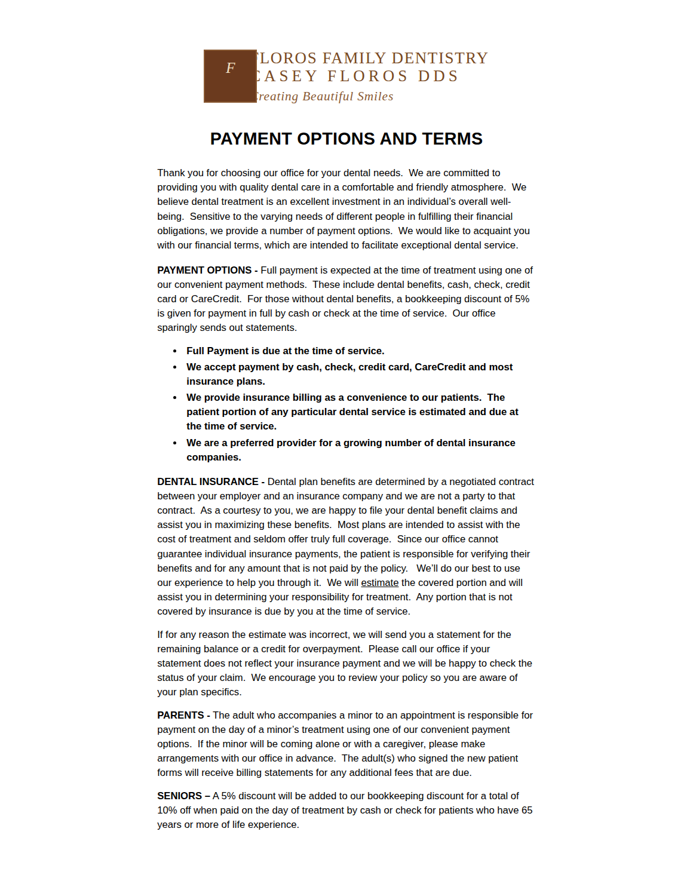F
FLOROS FAMILY DENTISTRY
CASEY FLOROS DDS
Creating Beautiful Smiles
PAYMENT OPTIONS AND TERMS
Thank you for choosing our office for your dental needs. We are committed to providing you with quality dental care in a comfortable and friendly atmosphere. We believe dental treatment is an excellent investment in an individual’s overall well-being. Sensitive to the varying needs of different people in fulfilling their financial obligations, we provide a number of payment options. We would like to acquaint you with our financial terms, which are intended to facilitate exceptional dental service.
PAYMENT OPTIONS - Full payment is expected at the time of treatment using one of our convenient payment methods. These include dental benefits, cash, check, credit card or CareCredit. For those without dental benefits, a bookkeeping discount of 5% is given for payment in full by cash or check at the time of service. Our office sparingly sends out statements.
Full Payment is due at the time of service.
We accept payment by cash, check, credit card, CareCredit and most insurance plans.
We provide insurance billing as a convenience to our patients. The patient portion of any particular dental service is estimated and due at the time of service.
We are a preferred provider for a growing number of dental insurance companies.
DENTAL INSURANCE - Dental plan benefits are determined by a negotiated contract between your employer and an insurance company and we are not a party to that contract. As a courtesy to you, we are happy to file your dental benefit claims and assist you in maximizing these benefits. Most plans are intended to assist with the cost of treatment and seldom offer truly full coverage. Since our office cannot guarantee individual insurance payments, the patient is responsible for verifying their benefits and for any amount that is not paid by the policy. We’ll do our best to use our experience to help you through it. We will estimate the covered portion and will assist you in determining your responsibility for treatment. Any portion that is not covered by insurance is due by you at the time of service.
If for any reason the estimate was incorrect, we will send you a statement for the remaining balance or a credit for overpayment. Please call our office if your statement does not reflect your insurance payment and we will be happy to check the status of your claim. We encourage you to review your policy so you are aware of your plan specifics.
PARENTS - The adult who accompanies a minor to an appointment is responsible for payment on the day of a minor’s treatment using one of our convenient payment options. If the minor will be coming alone or with a caregiver, please make arrangements with our office in advance. The adult(s) who signed the new patient forms will receive billing statements for any additional fees that are due.
SENIORS – A 5% discount will be added to our bookkeeping discount for a total of 10% off when paid on the day of treatment by cash or check for patients who have 65 years or more of life experience.